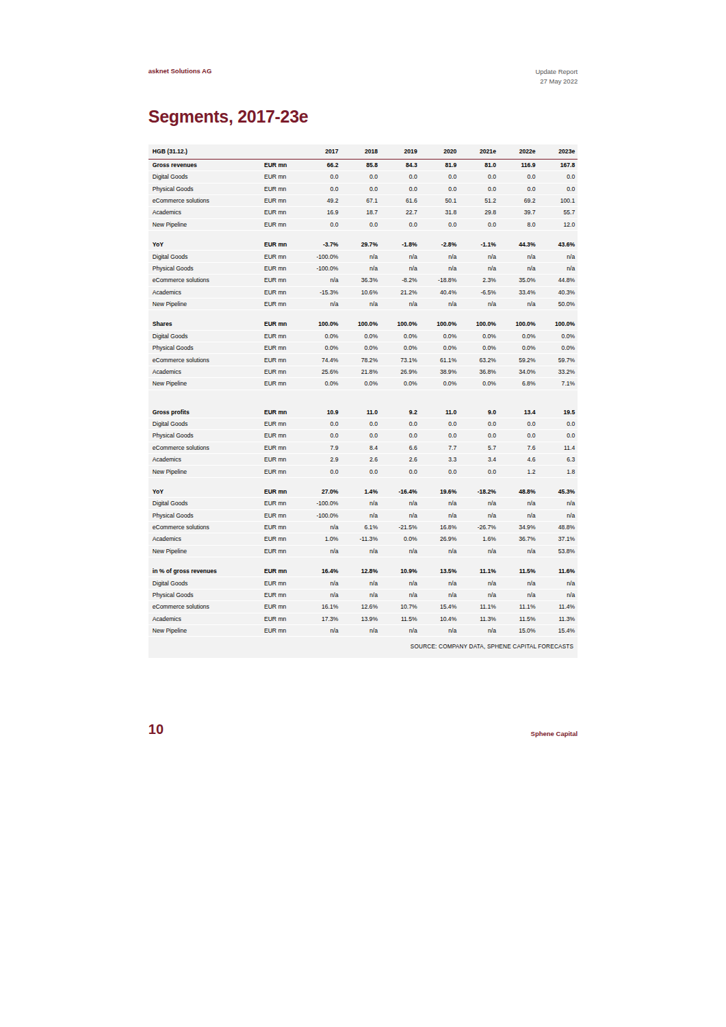asknet Solutions AG
Update Report
27 May 2022
Segments, 2017-23e
| HGB (31.12.) | | 2017 | 2018 | 2019 | 2020 | 2021e | 2022e | 2023e |
| --- | --- | --- | --- | --- | --- | --- | --- | --- |
| Gross revenues | EUR mn | 66.2 | 85.8 | 84.3 | 81.9 | 81.0 | 116.9 | 167.8 |
| Digital Goods | EUR mn | 0.0 | 0.0 | 0.0 | 0.0 | 0.0 | 0.0 | 0.0 |
| Physical Goods | EUR mn | 0.0 | 0.0 | 0.0 | 0.0 | 0.0 | 0.0 | 0.0 |
| eCommerce solutions | EUR mn | 49.2 | 67.1 | 61.6 | 50.1 | 51.2 | 69.2 | 100.1 |
| Academics | EUR mn | 16.9 | 18.7 | 22.7 | 31.8 | 29.8 | 39.7 | 55.7 |
| New Pipeline | EUR mn | 0.0 | 0.0 | 0.0 | 0.0 | 0.0 | 8.0 | 12.0 |
| YoY | EUR mn | -3.7% | 29.7% | -1.8% | -2.8% | -1.1% | 44.3% | 43.6% |
| Digital Goods | EUR mn | -100.0% | n/a | n/a | n/a | n/a | n/a | n/a |
| Physical Goods | EUR mn | -100.0% | n/a | n/a | n/a | n/a | n/a | n/a |
| eCommerce solutions | EUR mn | n/a | 36.3% | -8.2% | -18.8% | 2.3% | 35.0% | 44.8% |
| Academics | EUR mn | -15.3% | 10.6% | 21.2% | 40.4% | -6.5% | 33.4% | 40.3% |
| New Pipeline | EUR mn | n/a | n/a | n/a | n/a | n/a | n/a | 50.0% |
| Shares | EUR mn | 100.0% | 100.0% | 100.0% | 100.0% | 100.0% | 100.0% | 100.0% |
| Digital Goods | EUR mn | 0.0% | 0.0% | 0.0% | 0.0% | 0.0% | 0.0% | 0.0% |
| Physical Goods | EUR mn | 0.0% | 0.0% | 0.0% | 0.0% | 0.0% | 0.0% | 0.0% |
| eCommerce solutions | EUR mn | 74.4% | 78.2% | 73.1% | 61.1% | 63.2% | 59.2% | 59.7% |
| Academics | EUR mn | 25.6% | 21.8% | 26.9% | 38.9% | 36.8% | 34.0% | 33.2% |
| New Pipeline | EUR mn | 0.0% | 0.0% | 0.0% | 0.0% | 0.0% | 6.8% | 7.1% |
| Gross profits | EUR mn | 10.9 | 11.0 | 9.2 | 11.0 | 9.0 | 13.4 | 19.5 |
| Digital Goods | EUR mn | 0.0 | 0.0 | 0.0 | 0.0 | 0.0 | 0.0 | 0.0 |
| Physical Goods | EUR mn | 0.0 | 0.0 | 0.0 | 0.0 | 0.0 | 0.0 | 0.0 |
| eCommerce solutions | EUR mn | 7.9 | 8.4 | 6.6 | 7.7 | 5.7 | 7.6 | 11.4 |
| Academics | EUR mn | 2.9 | 2.6 | 2.6 | 3.3 | 3.4 | 4.6 | 6.3 |
| New Pipeline | EUR mn | 0.0 | 0.0 | 0.0 | 0.0 | 0.0 | 1.2 | 1.8 |
| YoY | EUR mn | 27.0% | 1.4% | -16.4% | 19.6% | -18.2% | 48.8% | 45.3% |
| Digital Goods | EUR mn | -100.0% | n/a | n/a | n/a | n/a | n/a | n/a |
| Physical Goods | EUR mn | -100.0% | n/a | n/a | n/a | n/a | n/a | n/a |
| eCommerce solutions | EUR mn | n/a | 6.1% | -21.5% | 16.8% | -26.7% | 34.9% | 48.8% |
| Academics | EUR mn | 1.0% | -11.3% | 0.0% | 26.9% | 1.6% | 36.7% | 37.1% |
| New Pipeline | EUR mn | n/a | n/a | n/a | n/a | n/a | n/a | 53.8% |
| in % of gross revenues | EUR mn | 16.4% | 12.8% | 10.9% | 13.5% | 11.1% | 11.5% | 11.6% |
| Digital Goods | EUR mn | n/a | n/a | n/a | n/a | n/a | n/a | n/a |
| Physical Goods | EUR mn | n/a | n/a | n/a | n/a | n/a | n/a | n/a |
| eCommerce solutions | EUR mn | 16.1% | 12.6% | 10.7% | 15.4% | 11.1% | 11.1% | 11.4% |
| Academics | EUR mn | 17.3% | 13.9% | 11.5% | 10.4% | 11.3% | 11.5% | 11.3% |
| New Pipeline | EUR mn | n/a | n/a | n/a | n/a | n/a | 15.0% | 15.4% |
| SOURCE: COMPANY DATA, SPHENE CAPITAL FORECASTS |
10
Sphene Capital